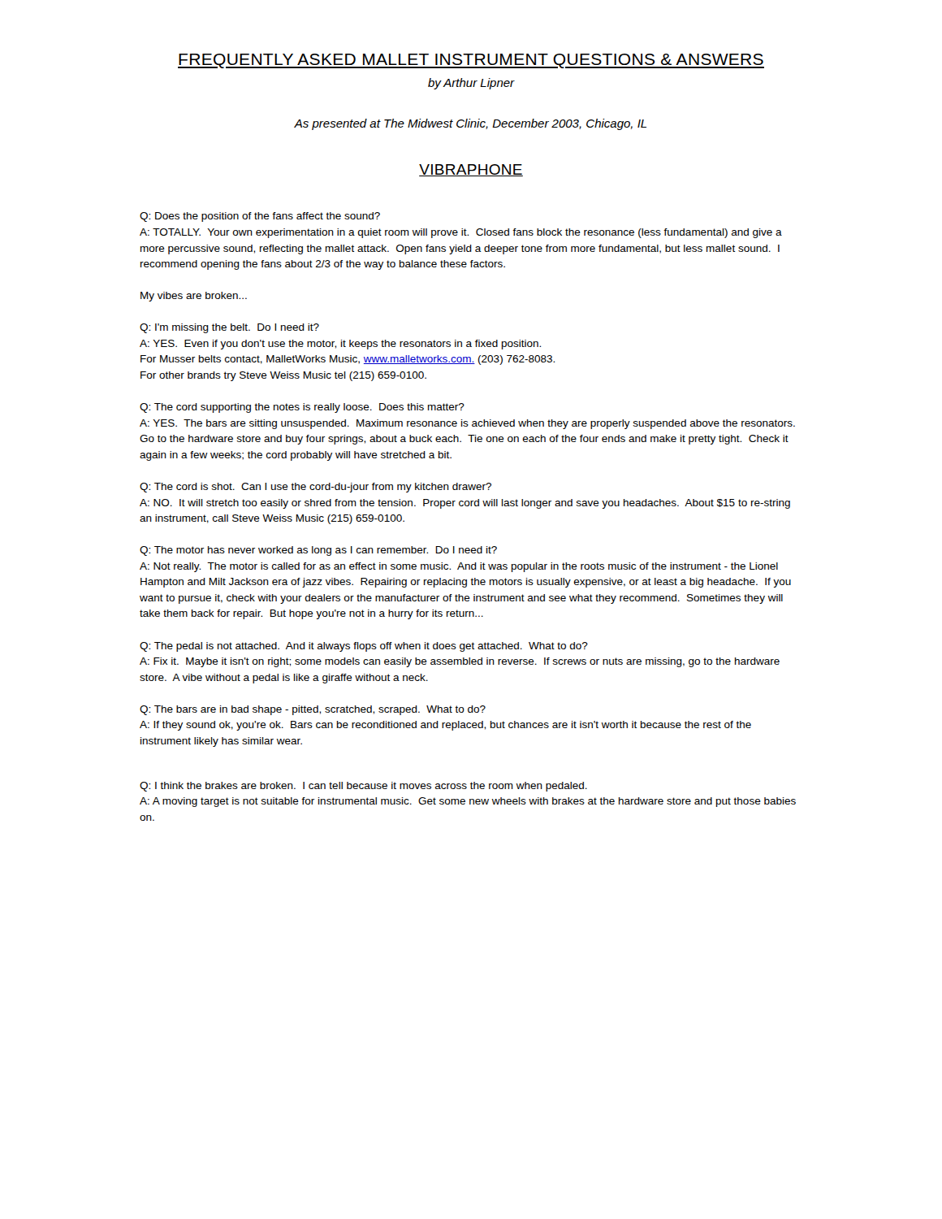Frequently Asked Mallet Instrument Questions & Answers
by Arthur Lipner
As presented at The Midwest Clinic, December 2003, Chicago, IL
Vibraphone
Q: Does the position of the fans affect the sound?
A: TOTALLY. Your own experimentation in a quiet room will prove it. Closed fans block the resonance (less fundamental) and give a more percussive sound, reflecting the mallet attack. Open fans yield a deeper tone from more fundamental, but less mallet sound. I recommend opening the fans about 2/3 of the way to balance these factors.
My vibes are broken...
Q: I'm missing the belt. Do I need it?
A: YES. Even if you don't use the motor, it keeps the resonators in a fixed position.
For Musser belts contact, MalletWorks Music, www.malletworks.com. (203) 762-8083.
For other brands try Steve Weiss Music tel (215) 659-0100.
Q: The cord supporting the notes is really loose. Does this matter?
A: YES. The bars are sitting unsuspended. Maximum resonance is achieved when they are properly suspended above the resonators. Go to the hardware store and buy four springs, about a buck each. Tie one on each of the four ends and make it pretty tight. Check it again in a few weeks; the cord probably will have stretched a bit.
Q: The cord is shot. Can I use the cord-du-jour from my kitchen drawer?
A: NO. It will stretch too easily or shred from the tension. Proper cord will last longer and save you headaches. About $15 to re-string an instrument, call Steve Weiss Music (215) 659-0100.
Q: The motor has never worked as long as I can remember. Do I need it?
A: Not really. The motor is called for as an effect in some music. And it was popular in the roots music of the instrument - the Lionel Hampton and Milt Jackson era of jazz vibes. Repairing or replacing the motors is usually expensive, or at least a big headache. If you want to pursue it, check with your dealers or the manufacturer of the instrument and see what they recommend. Sometimes they will take them back for repair. But hope you're not in a hurry for its return...
Q: The pedal is not attached. And it always flops off when it does get attached. What to do?
A: Fix it. Maybe it isn't on right; some models can easily be assembled in reverse. If screws or nuts are missing, go to the hardware store. A vibe without a pedal is like a giraffe without a neck.
Q: The bars are in bad shape - pitted, scratched, scraped. What to do?
A: If they sound ok, you're ok. Bars can be reconditioned and replaced, but chances are it isn't worth it because the rest of the instrument likely has similar wear.
Q: I think the brakes are broken. I can tell because it moves across the room when pedaled.
A: A moving target is not suitable for instrumental music. Get some new wheels with brakes at the hardware store and put those babies on.